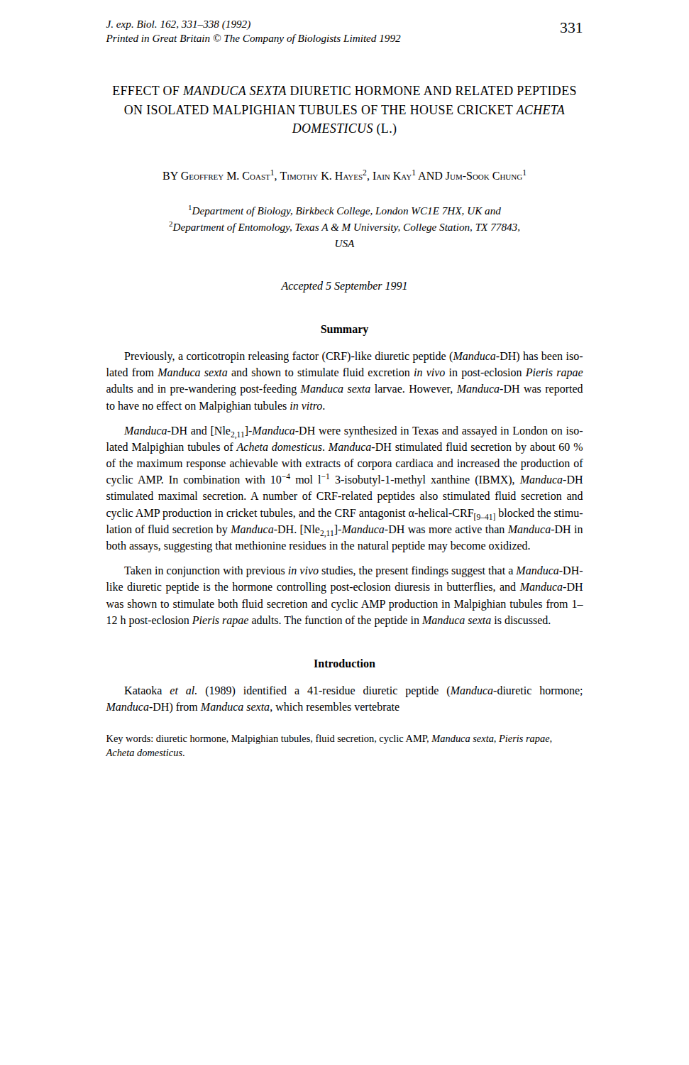J. exp. Biol. 162, 331–338 (1992)
Printed in Great Britain © The Company of Biologists Limited 1992
331
Effect of Manduca sexta diuretic hormone and related peptides on isolated Malpighian tubules of the house cricket Acheta domesticus (L.)
By Geoffrey M. Coast1, Timothy K. Hayes2, Iain Kay1 and Jum-Sook Chung1
1Department of Biology, Birkbeck College, London WC1E 7HX, UK and
2Department of Entomology, Texas A & M University, College Station, TX 77843, USA
Accepted 5 September 1991
Summary
Previously, a corticotropin releasing factor (CRF)-like diuretic peptide (Manduca-DH) has been isolated from Manduca sexta and shown to stimulate fluid excretion in vivo in post-eclosion Pieris rapae adults and in pre-wandering post-feeding Manduca sexta larvae. However, Manduca-DH was reported to have no effect on Malpighian tubules in vitro.
Manduca-DH and [Nle2,11]-Manduca-DH were synthesized in Texas and assayed in London on isolated Malpighian tubules of Acheta domesticus. Manduca-DH stimulated fluid secretion by about 60 % of the maximum response achievable with extracts of corpora cardiaca and increased the production of cyclic AMP. In combination with 10−4 mol l−1 3-isobutyl-1-methyl xanthine (IBMX), Manduca-DH stimulated maximal secretion. A number of CRF-related peptides also stimulated fluid secretion and cyclic AMP production in cricket tubules, and the CRF antagonist α-helical-CRF[9–41] blocked the stimulation of fluid secretion by Manduca-DH. [Nle2,11]-Manduca-DH was more active than Manduca-DH in both assays, suggesting that methionine residues in the natural peptide may become oxidized.
Taken in conjunction with previous in vivo studies, the present findings suggest that a Manduca-DH-like diuretic peptide is the hormone controlling post-eclosion diuresis in butterflies, and Manduca-DH was shown to stimulate both fluid secretion and cyclic AMP production in Malpighian tubules from 1–12 h post-eclosion Pieris rapae adults. The function of the peptide in Manduca sexta is discussed.
Introduction
Kataoka et al. (1989) identified a 41-residue diuretic peptide (Manduca-diuretic hormone; Manduca-DH) from Manduca sexta, which resembles vertebrate
Key words: diuretic hormone, Malpighian tubules, fluid secretion, cyclic AMP, Manduca sexta, Pieris rapae, Acheta domesticus.